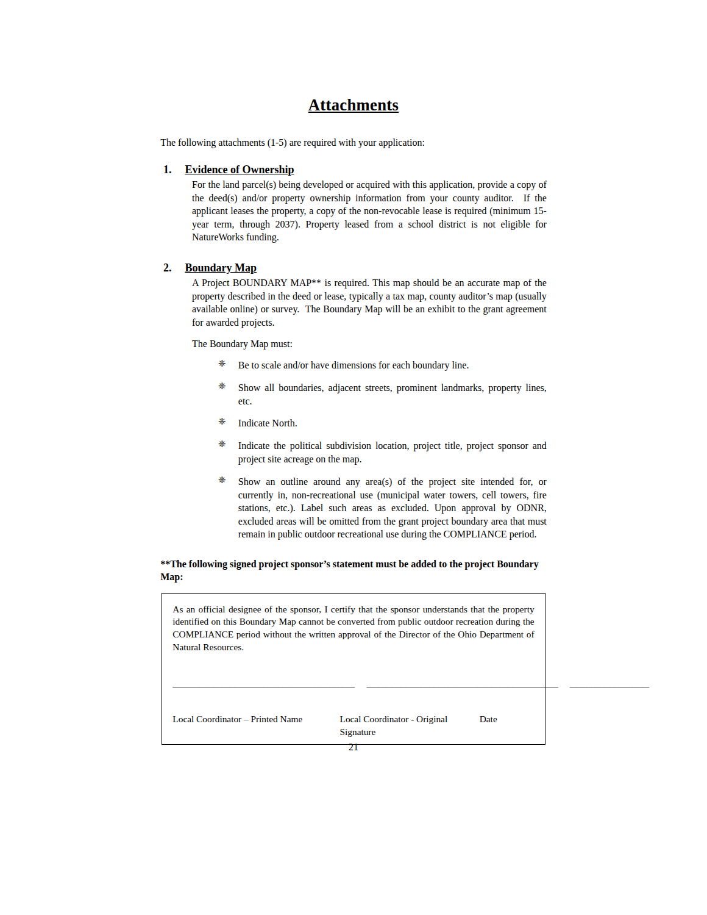Attachments
The following attachments (1-5) are required with your application:
Evidence of Ownership
For the land parcel(s) being developed or acquired with this application, provide a copy of the deed(s) and/or property ownership information from your county auditor. If the applicant leases the property, a copy of the non-revocable lease is required (minimum 15-year term, through 2037). Property leased from a school district is not eligible for NatureWorks funding.
Boundary Map
A Project BOUNDARY MAP** is required. This map should be an accurate map of the property described in the deed or lease, typically a tax map, county auditor’s map (usually available online) or survey. The Boundary Map will be an exhibit to the grant agreement for awarded projects.
The Boundary Map must:
Be to scale and/or have dimensions for each boundary line.
Show all boundaries, adjacent streets, prominent landmarks, property lines, etc.
Indicate North.
Indicate the political subdivision location, project title, project sponsor and project site acreage on the map.
Show an outline around any area(s) of the project site intended for, or currently in, non-recreational use (municipal water towers, cell towers, fire stations, etc.). Label such areas as excluded. Upon approval by ODNR, excluded areas will be omitted from the grant project boundary area that must remain in public outdoor recreational use during the COMPLIANCE period.
**The following signed project sponsor’s statement must be added to the project Boundary Map:
As an official designee of the sponsor, I certify that the sponsor understands that the property identified on this Boundary Map cannot be converted from public outdoor recreation during the COMPLIANCE period without the written approval of the Director of the Ohio Department of Natural Resources.
_______________________________________ _________________________________________ _________________
Local Coordinator – Printed Name Local Coordinator - Original Signature Date
21